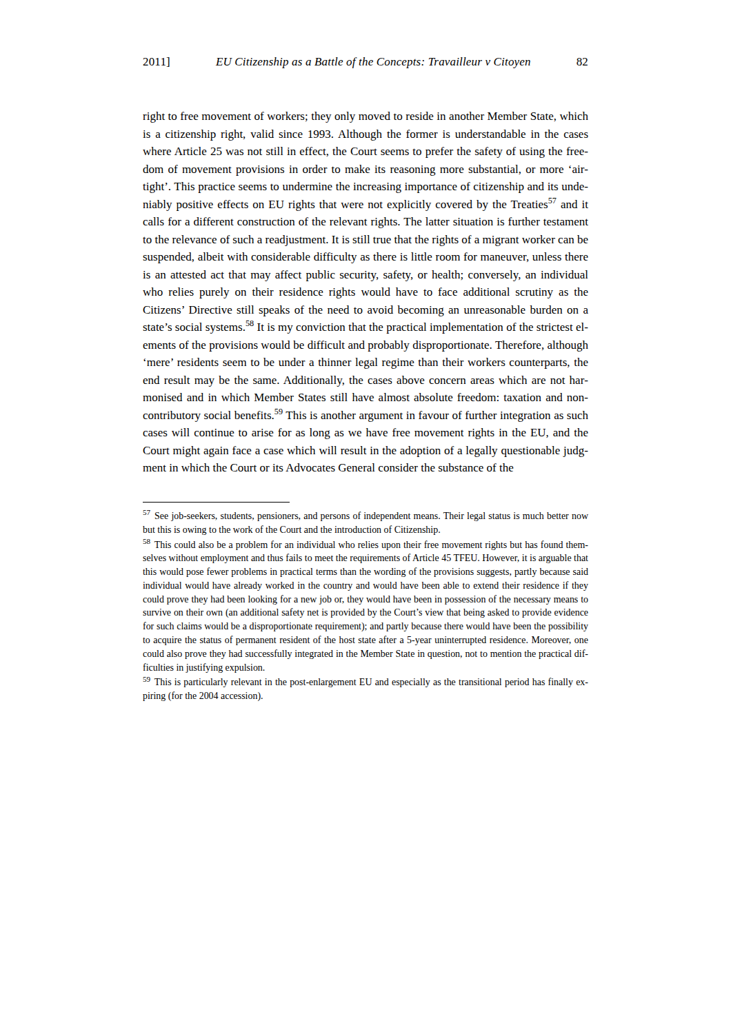2011] EU Citizenship as a Battle of the Concepts: Travailleur v Citoyen 82
right to free movement of workers; they only moved to reside in another Member State, which is a citizenship right, valid since 1993. Although the former is understandable in the cases where Article 25 was not still in effect, the Court seems to prefer the safety of using the freedom of movement provisions in order to make its reasoning more substantial, or more ‘airtight’. This practice seems to undermine the increasing importance of citizenship and its undeniably positive effects on EU rights that were not explicitly covered by the Treaties57 and it calls for a different construction of the relevant rights. The latter situation is further testament to the relevance of such a readjustment. It is still true that the rights of a migrant worker can be suspended, albeit with considerable difficulty as there is little room for maneuver, unless there is an attested act that may affect public security, safety, or health; conversely, an individual who relies purely on their residence rights would have to face additional scrutiny as the Citizens’ Directive still speaks of the need to avoid becoming an unreasonable burden on a state’s social systems.58 It is my conviction that the practical implementation of the strictest elements of the provisions would be difficult and probably disproportionate. Therefore, although ‘mere’ residents seem to be under a thinner legal regime than their workers counterparts, the end result may be the same. Additionally, the cases above concern areas which are not harmonised and in which Member States still have almost absolute freedom: taxation and non-contributory social benefits.59 This is another argument in favour of further integration as such cases will continue to arise for as long as we have free movement rights in the EU, and the Court might again face a case which will result in the adoption of a legally questionable judgment in which the Court or its Advocates General consider the substance of the
57 See job-seekers, students, pensioners, and persons of independent means. Their legal status is much better now but this is owing to the work of the Court and the introduction of Citizenship.
58 This could also be a problem for an individual who relies upon their free movement rights but has found themselves without employment and thus fails to meet the requirements of Article 45 TFEU. However, it is arguable that this would pose fewer problems in practical terms than the wording of the provisions suggests, partly because said individual would have already worked in the country and would have been able to extend their residence if they could prove they had been looking for a new job or, they would have been in possession of the necessary means to survive on their own (an additional safety net is provided by the Court’s view that being asked to provide evidence for such claims would be a disproportionate requirement); and partly because there would have been the possibility to acquire the status of permanent resident of the host state after a 5-year uninterrupted residence. Moreover, one could also prove they had successfully integrated in the Member State in question, not to mention the practical difficulties in justifying expulsion.
59 This is particularly relevant in the post-enlargement EU and especially as the transitional period has finally expiring (for the 2004 accession).